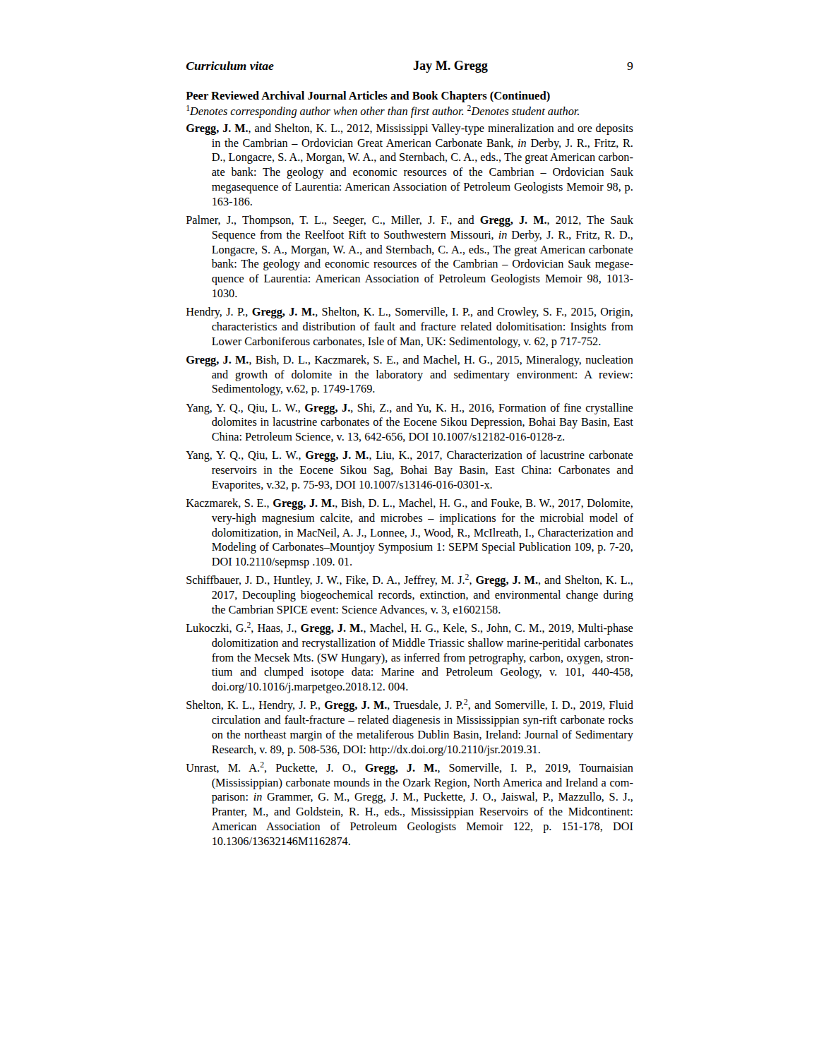Curriculum vitae
Jay M. Gregg
9
Peer Reviewed Archival Journal Articles and Book Chapters (Continued)
1Denotes corresponding author when other than first author. 2Denotes student author.
Gregg, J. M., and Shelton, K. L., 2012, Mississippi Valley-type mineralization and ore deposits in the Cambrian – Ordovician Great American Carbonate Bank, in Derby, J. R., Fritz, R. D., Longacre, S. A., Morgan, W. A., and Sternbach, C. A., eds., The great American carbonate bank: The geology and economic resources of the Cambrian – Ordovician Sauk megasequence of Laurentia: American Association of Petroleum Geologists Memoir 98, p. 163-186.
Palmer, J., Thompson, T. L., Seeger, C., Miller, J. F., and Gregg, J. M., 2012, The Sauk Sequence from the Reelfoot Rift to Southwestern Missouri, in Derby, J. R., Fritz, R. D., Longacre, S. A., Morgan, W. A., and Sternbach, C. A., eds., The great American carbonate bank: The geology and economic resources of the Cambrian – Ordovician Sauk megasequence of Laurentia: American Association of Petroleum Geologists Memoir 98, 1013-1030.
Hendry, J. P., Gregg, J. M., Shelton, K. L., Somerville, I. P., and Crowley, S. F., 2015, Origin, characteristics and distribution of fault and fracture related dolomitisation: Insights from Lower Carboniferous carbonates, Isle of Man, UK: Sedimentology, v. 62, p 717-752.
Gregg, J. M., Bish, D. L., Kaczmarek, S. E., and Machel, H. G., 2015, Mineralogy, nucleation and growth of dolomite in the laboratory and sedimentary environment: A review: Sedimentology, v.62, p. 1749-1769.
Yang, Y. Q., Qiu, L. W., Gregg, J., Shi, Z., and Yu, K. H., 2016, Formation of fine crystalline dolomites in lacustrine carbonates of the Eocene Sikou Depression, Bohai Bay Basin, East China: Petroleum Science, v. 13, 642-656, DOI 10.1007/s12182-016-0128-z.
Yang, Y. Q., Qiu, L. W., Gregg, J. M., Liu, K., 2017, Characterization of lacustrine carbonate reservoirs in the Eocene Sikou Sag, Bohai Bay Basin, East China: Carbonates and Evaporites, v.32, p. 75-93, DOI 10.1007/s13146-016-0301-x.
Kaczmarek, S. E., Gregg, J. M., Bish, D. L., Machel, H. G., and Fouke, B. W., 2017, Dolomite, very-high magnesium calcite, and microbes – implications for the microbial model of dolomitization, in MacNeil, A. J., Lonnee, J., Wood, R., McIlreath, I., Characterization and Modeling of Carbonates–Mountjoy Symposium 1: SEPM Special Publication 109, p. 7-20, DOI 10.2110/sepmsp .109. 01.
Schiffbauer, J. D., Huntley, J. W., Fike, D. A., Jeffrey, M. J.2, Gregg, J. M., and Shelton, K. L., 2017, Decoupling biogeochemical records, extinction, and environmental change during the Cambrian SPICE event: Science Advances, v. 3, e1602158.
Lukoczki, G.2, Haas, J., Gregg, J. M., Machel, H. G., Kele, S., John, C. M., 2019, Multi-phase dolomitization and recrystallization of Middle Triassic shallow marine-peritidal carbonates from the Mecsek Mts. (SW Hungary), as inferred from petrography, carbon, oxygen, strontium and clumped isotope data: Marine and Petroleum Geology, v. 101, 440-458, doi.org/10.1016/j.marpetgeo.2018.12. 004.
Shelton, K. L., Hendry, J. P., Gregg, J. M., Truesdale, J. P.2, and Somerville, I. D., 2019, Fluid circulation and fault-fracture – related diagenesis in Mississippian syn-rift carbonate rocks on the northeast margin of the metaliferous Dublin Basin, Ireland: Journal of Sedimentary Research, v. 89, p. 508-536, DOI: http://dx.doi.org/10.2110/jsr.2019.31.
Unrast, M. A.2, Puckette, J. O., Gregg, J. M., Somerville, I. P., 2019, Tournaisian (Mississippian) carbonate mounds in the Ozark Region, North America and Ireland a comparison: in Grammer, G. M., Gregg, J. M., Puckette, J. O., Jaiswal, P., Mazzullo, S. J., Pranter, M., and Goldstein, R. H., eds., Mississippian Reservoirs of the Midcontinent: American Association of Petroleum Geologists Memoir 122, p. 151-178, DOI 10.1306/13632146M1162874.